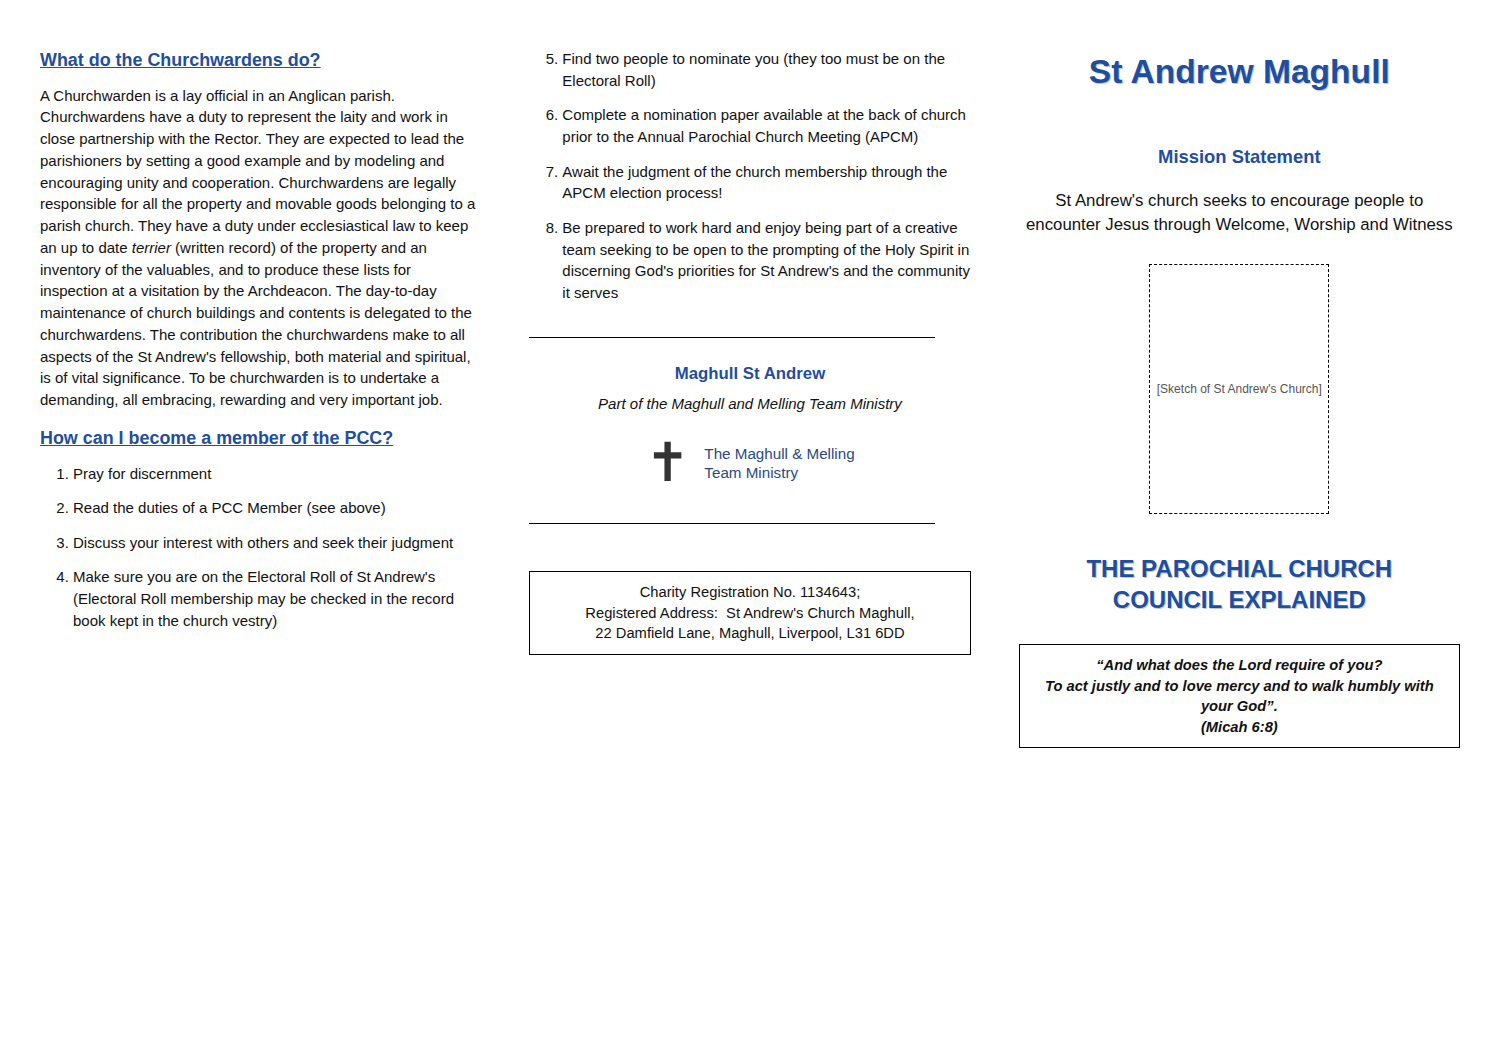What do the Churchwardens do?
A Churchwarden is a lay official in an Anglican parish. Churchwardens have a duty to represent the laity and work in close partnership with the Rector. They are expected to lead the parishioners by setting a good example and by modeling and encouraging unity and cooperation. Churchwardens are legally responsible for all the property and movable goods belonging to a parish church. They have a duty under ecclesiastical law to keep an up to date terrier (written record) of the property and an inventory of the valuables, and to produce these lists for inspection at a visitation by the Archdeacon. The day-to-day maintenance of church buildings and contents is delegated to the churchwardens. The contribution the churchwardens make to all aspects of the St Andrew's fellowship, both material and spiritual, is of vital significance. To be churchwarden is to undertake a demanding, all embracing, rewarding and very important job.
How can I become a member of the PCC?
Pray for discernment
Read the duties of a PCC Member (see above)
Discuss your interest with others and seek their judgment
Make sure you are on the Electoral Roll of St Andrew's (Electoral Roll membership may be checked in the record book kept in the church vestry)
Find two people to nominate you (they too must be on the Electoral Roll)
Complete a nomination paper available at the back of church prior to the Annual Parochial Church Meeting (APCM)
Await the judgment of the church membership through the APCM election process!
Be prepared to work hard and enjoy being part of a creative team seeking to be open to the prompting of the Holy Spirit in discerning God's priorities for St Andrew's and the community it serves
Maghull St Andrew
Part of the Maghull and Melling Team Ministry
✝ The Maghull & Melling
Team Ministry
Charity Registration No. 1134643;
Registered Address: St Andrew's Church Maghull,
22 Damfield Lane, Maghull, Liverpool, L31 6DD
St Andrew Maghull
Mission Statement
St Andrew's church seeks to encourage people to encounter Jesus through Welcome, Worship and Witness
[Sketch of St Andrew's Church]
THE PAROCHIAL CHURCH
COUNCIL EXPLAINED
“And what does the Lord require of you?
To act justly and to love mercy and to walk humbly with your God”.
(Micah 6:8)